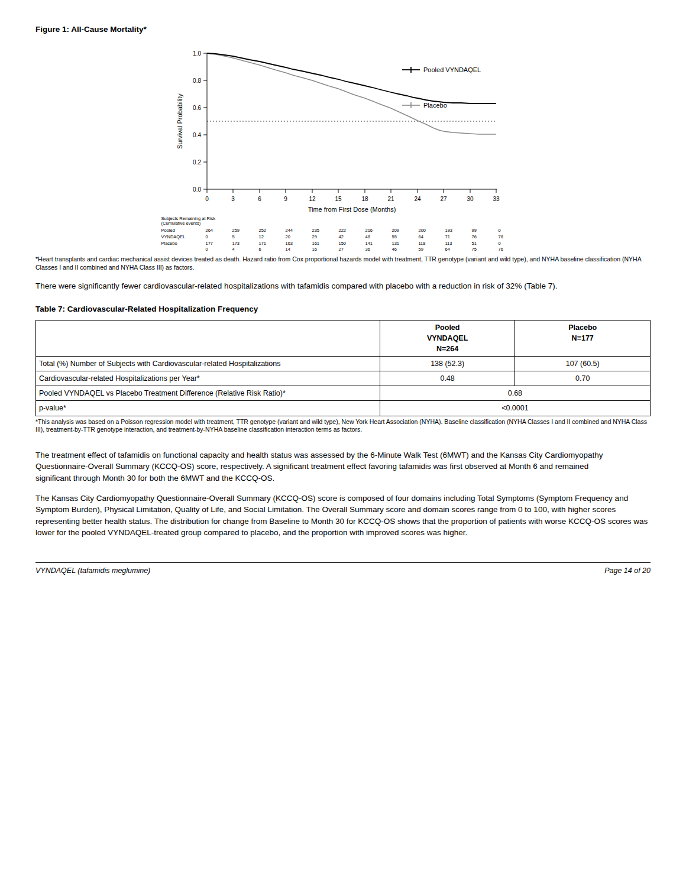Figure 1: All-Cause Mortality*
1.0 0.8 0.6 0.4 0.2 0.0 Survival Probability 0 3 6 9 12 15 18 21 24 27 30 33 Time from First Dose (Months) Pooled VYNDAQEL Placebo
Subjects Remaining at Risk
(Cumulative events)
| Pooled VYNDAQEL | 264 0 | 259 5 | 252 12 | 244 20 | 235 29 | 222 42 | 216 48 | 209 55 | 200 64 | 193 71 | 99 76 | 0 78 |
| Placebo | 177 0 | 173 4 | 171 6 | 163 14 | 161 16 | 150 27 | 141 36 | 131 46 | 118 59 | 113 64 | 51 75 | 0 76 |
*Heart transplants and cardiac mechanical assist devices treated as death. Hazard ratio from Cox proportional hazards model with treatment, TTR genotype (variant and wild type), and NYHA baseline classification (NYHA Classes I and II combined and NYHA Class III) as factors.
There were significantly fewer cardiovascular-related hospitalizations with tafamidis compared with placebo with a reduction in risk of 32% (Table 7).
Table 7: Cardiovascular-Related Hospitalization Frequency
| | Pooled VYNDAQEL N=264 | Placebo N=177 |
| --- | --- | --- |
| Total (%) Number of Subjects with Cardiovascular-related Hospitalizations | 138 (52.3) | 107 (60.5) |
| Cardiovascular-related Hospitalizations per Year* | 0.48 | 0.70 |
| Pooled VYNDAQEL vs Placebo Treatment Difference (Relative Risk Ratio)* | 0.68 |
| p-value* | <0.0001 |
*This analysis was based on a Poisson regression model with treatment, TTR genotype (variant and wild type), New York Heart Association (NYHA). Baseline classification (NYHA Classes I and II combined and NYHA Class III), treatment-by-TTR genotype interaction, and treatment-by-NYHA baseline classification interaction terms as factors.
The treatment effect of tafamidis on functional capacity and health status was assessed by the 6-Minute Walk Test (6MWT) and the Kansas City Cardiomyopathy Questionnaire-Overall Summary (KCCQ-OS) score, respectively. A significant treatment effect favoring tafamidis was first observed at Month 6 and remained significant through Month 30 for both the 6MWT and the KCCQ-OS.
The Kansas City Cardiomyopathy Questionnaire-Overall Summary (KCCQ-OS) score is composed of four domains including Total Symptoms (Symptom Frequency and Symptom Burden), Physical Limitation, Quality of Life, and Social Limitation. The Overall Summary score and domain scores range from 0 to 100, with higher scores representing better health status. The distribution for change from Baseline to Month 30 for KCCQ-OS shows that the proportion of patients with worse KCCQ-OS scores was lower for the pooled VYNDAQEL-treated group compared to placebo, and the proportion with improved scores was higher.
VYNDAQEL (tafamidis meglumine) Page 14 of 20